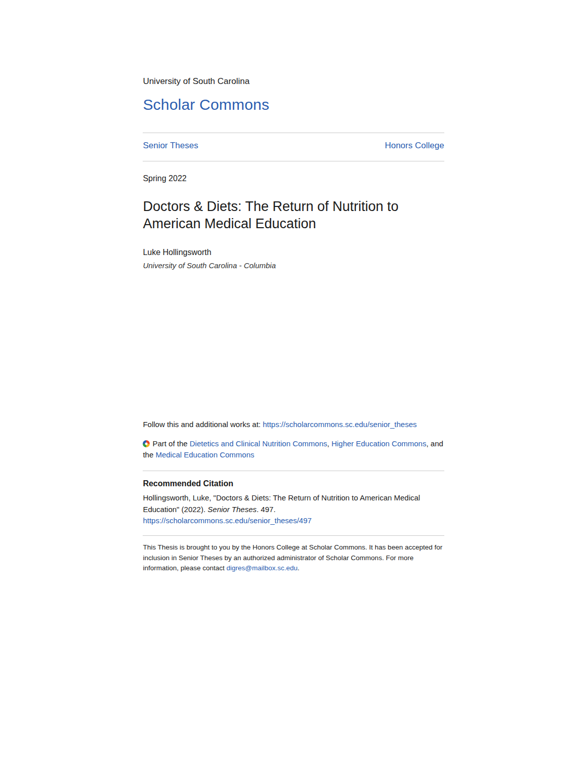University of South Carolina
Scholar Commons
Senior Theses
Honors College
Spring 2022
Doctors & Diets: The Return of Nutrition to American Medical Education
Luke Hollingsworth
University of South Carolina - Columbia
Follow this and additional works at: https://scholarcommons.sc.edu/senior_theses
Part of the Dietetics and Clinical Nutrition Commons, Higher Education Commons, and the Medical Education Commons
Recommended Citation
Hollingsworth, Luke, "Doctors & Diets: The Return of Nutrition to American Medical Education" (2022). Senior Theses. 497.
https://scholarcommons.sc.edu/senior_theses/497
This Thesis is brought to you by the Honors College at Scholar Commons. It has been accepted for inclusion in Senior Theses by an authorized administrator of Scholar Commons. For more information, please contact digres@mailbox.sc.edu.